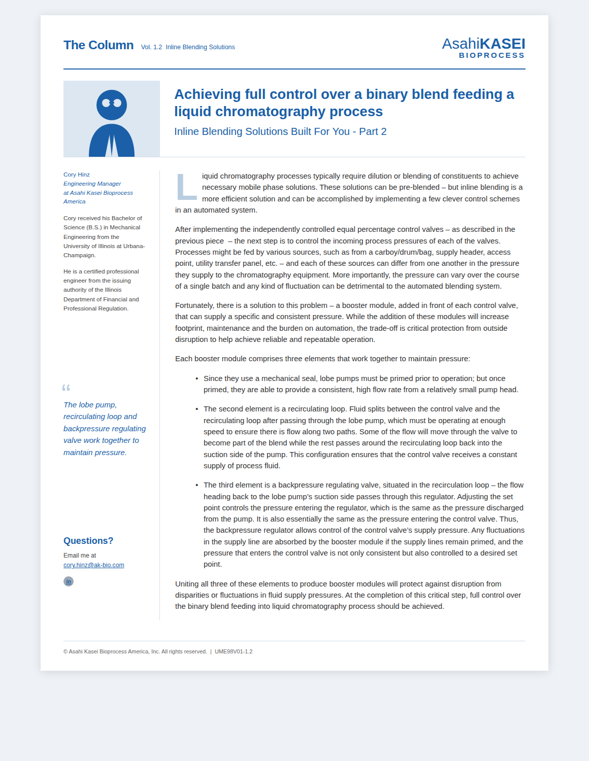The Column Vol. 1.2 Inline Blending Solutions
AsahiKASEI
BIOPROCESS
Achieving full control over a binary blend feeding a liquid chromatography process
Inline Blending Solutions Built For You - Part 2
Cory Hinz
Engineering Manager
at Asahi Kasei Bioprocess America
Cory received his Bachelor of Science (B.S.) in Mechanical Engineering from the University of Illinois at Urbana-Champaign.
He is a certified professional engineer from the issuing authority of the Illinois Department of Financial and Professional Regulation.
The lobe pump, recirculating loop and backpressure regulating valve work together to maintain pressure.
Questions?
Email me at
cory.hinz@ak-bio.com
in
Liquid chromatography processes typically require dilution or blending of constituents to achieve necessary mobile phase solutions. These solutions can be pre-blended – but inline blending is a more efficient solution and can be accomplished by implementing a few clever control schemes in an automated system.
After implementing the independently controlled equal percentage control valves – as described in the previous piece – the next step is to control the incoming process pressures of each of the valves. Processes might be fed by various sources, such as from a carboy/drum/bag, supply header, access point, utility transfer panel, etc. – and each of these sources can differ from one another in the pressure they supply to the chromatography equipment. More importantly, the pressure can vary over the course of a single batch and any kind of fluctuation can be detrimental to the automated blending system.
Fortunately, there is a solution to this problem – a booster module, added in front of each control valve, that can supply a specific and consistent pressure. While the addition of these modules will increase footprint, maintenance and the burden on automation, the trade-off is critical protection from outside disruption to help achieve reliable and repeatable operation.
Each booster module comprises three elements that work together to maintain pressure:
Since they use a mechanical seal, lobe pumps must be primed prior to operation; but once primed, they are able to provide a consistent, high flow rate from a relatively small pump head.
The second element is a recirculating loop. Fluid splits between the control valve and the recirculating loop after passing through the lobe pump, which must be operating at enough speed to ensure there is flow along two paths. Some of the flow will move through the valve to become part of the blend while the rest passes around the recirculating loop back into the suction side of the pump. This configuration ensures that the control valve receives a constant supply of process fluid.
The third element is a backpressure regulating valve, situated in the recirculation loop – the flow heading back to the lobe pump’s suction side passes through this regulator. Adjusting the set point controls the pressure entering the regulator, which is the same as the pressure discharged from the pump. It is also essentially the same as the pressure entering the control valve. Thus, the backpressure regulator allows control of the control valve’s supply pressure. Any fluctuations in the supply line are absorbed by the booster module if the supply lines remain primed, and the pressure that enters the control valve is not only consistent but also controlled to a desired set point.
Uniting all three of these elements to produce booster modules will protect against disruption from disparities or fluctuations in fluid supply pressures. At the completion of this critical step, full control over the binary blend feeding into liquid chromatography process should be achieved.
© Asahi Kasei Bioprocess America, Inc. All rights reserved. | UME98V01-1.2